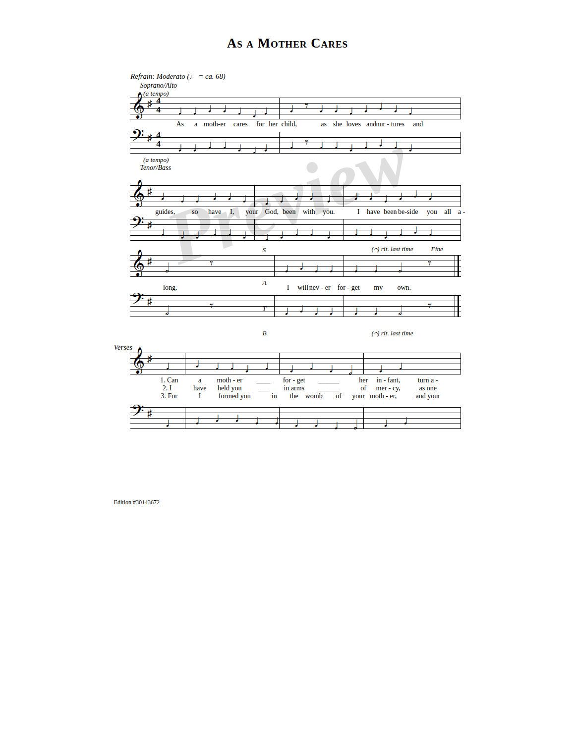Preview
As a Mother Cares
Refrain: Moderato (♩ = ca. 68)
Soprano/Alto
(a tempo)
♯
44
♩ ♩ ♩ ♩ ♩ ♩ ♩ ♩ 𝄾 ♩ ♩ ♩ ♩ ♩ ♩ ♩
As a moth-er cares for her child, as she loves and nur - tures and
♯
44
♩ ♩ ♩ ♩ ♩ ♩ ♩ ♩ 𝄾 ♩ ♩ ♩ ♩ ♩ ♩ ♩
(a tempo)
Tenor/Bass
♯
♩ ♩ ♩ ♩ ♩ ♩ ♩ ♩ ♩ ♩ ♩ ♩ ♩ ♩ ♩ ♩ ♩
guides, so have I, your God, been with you. I have been be-side you all a -
♯
♩ ♩ ♩ ♩ ♩ ♩ ♩ ♩ ♩ ♩ ♩ ♩ ♩ ♩ ♩ ♩ ♩
S
(𝄐) rit. last time
Fine
♯
𝅗𝅥 𝄾 ♩ ♩ ♩ ♩ ♩ ♩ 𝅗𝅥 𝄾
A
long. I will nev - er for - get my own.
♯
𝅗𝅥 𝄾 ♩ ♩ ♩ ♩ ♩ ♩ 𝅗𝅥 𝄾
T
B
(𝄐) rit. last time
Verses
♯
♩ ♩ ♩ ♩ ♩ ♩ ♩ ♩ ♩ 𝅗𝅥 ♩ ♩
1. Can a moth - er ____ for - get ______ her in - fant, turn a -
2. I have held you ___ in arms ______ of mer - cy, as one
3. For I formed you in the womb of your moth - er, and your
♯
♩ ♩ ♩ ♩ ♩ ♩ ♩ ♩ ♩ 𝅗𝅥 ♩ ♩
Edition #30143672